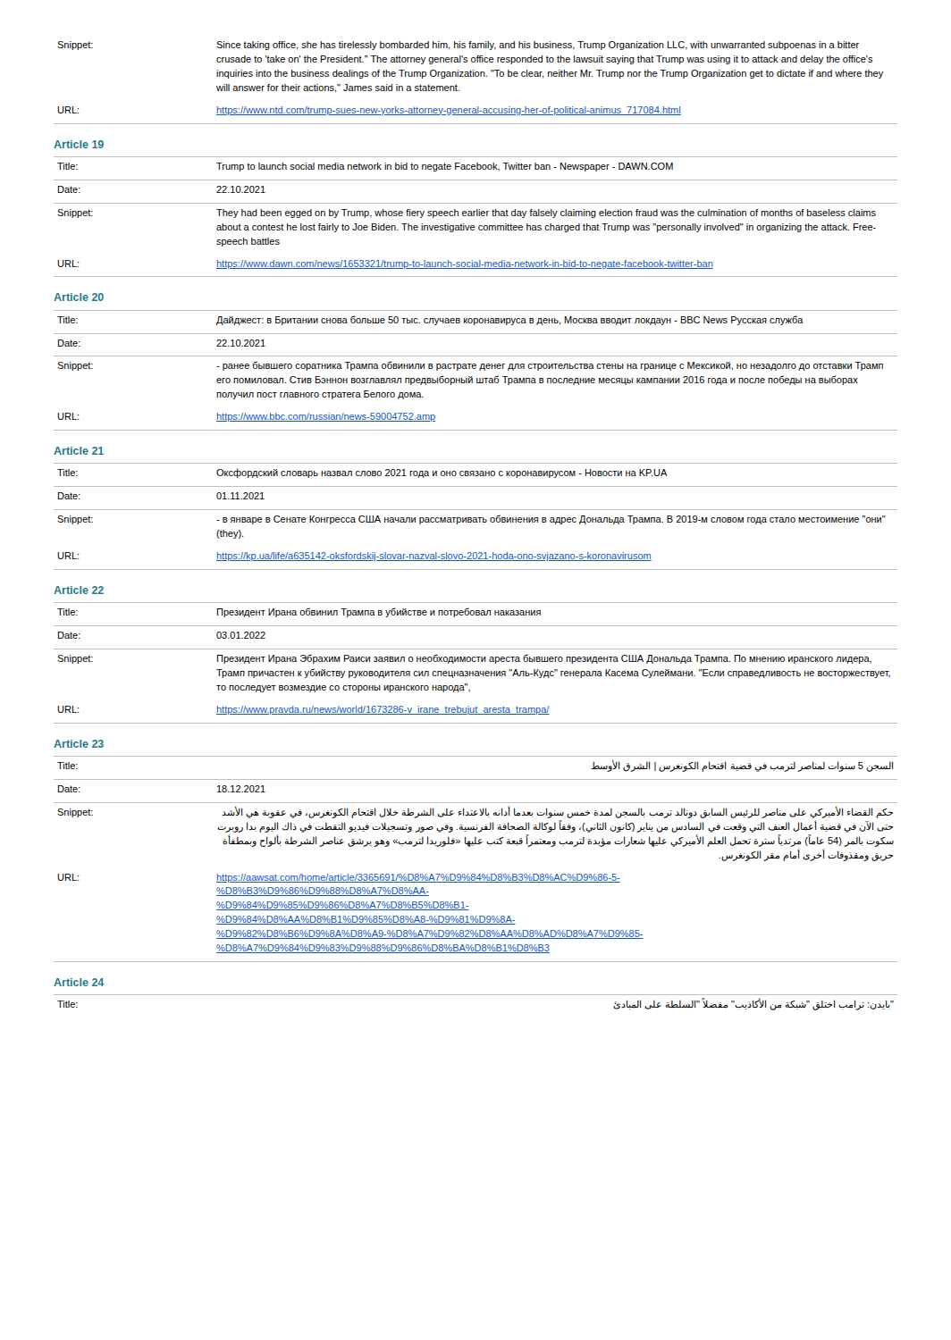| Snippet: | Since taking office, she has tirelessly bombarded him, his family, and his business, Trump Organization LLC, with unwarranted subpoenas in a bitter crusade to 'take on' the President." The attorney general's office responded to the lawsuit saying that Trump was using it to attack and delay the office's inquiries into the business dealings of the Trump Organization. "To be clear, neither Mr. Trump nor the Trump Organization get to dictate if and where they will answer for their actions," James said in a statement. |
| URL: | https://www.ntd.com/trump-sues-new-yorks-attorney-general-accusing-her-of-political-animus_717084.html |
Article 19
| Title: | Trump to launch social media network in bid to negate Facebook, Twitter ban - Newspaper - DAWN.COM |
| Date: | 22.10.2021 |
| Snippet: | They had been egged on by Trump, whose fiery speech earlier that day falsely claiming election fraud was the culmination of months of baseless claims about a contest he lost fairly to Joe Biden. The investigative committee has charged that Trump was "personally involved" in organizing the attack. Free-speech battles |
| URL: | https://www.dawn.com/news/1653321/trump-to-launch-social-media-network-in-bid-to-negate-facebook-twitter-ban |
Article 20
| Title: | Дайджест: в Британии снова больше 50 тыс. случаев коронавируса в день, Москва вводит локдаун - BBC News Русская служба |
| Date: | 22.10.2021 |
| Snippet: | - ранее бывшего соратника Трампа обвинили в растрате денег для строительства стены на границе с Мексикой, но незадолго до отставки Трамп его помиловал. Стив Бэннон возглавлял предвыборный штаб Трампа в последние месяцы кампании 2016 года и после победы на выборах получил пост главного стратега Белого дома. |
| URL: | https://www.bbc.com/russian/news-59004752.amp |
Article 21
| Title: | Оксфордский словарь назвал слово 2021 года и оно связано с коронавирусом - Новости на KP.UA |
| Date: | 01.11.2021 |
| Snippet: | - в январе в Сенате Конгресса США начали рассматривать обвинения в адрес Дональда Трампа. В 2019-м словом года стало местоимение "они" (they). |
| URL: | https://kp.ua/life/a635142-oksfordskij-slovar-nazval-slovo-2021-hoda-ono-svjazano-s-koronavirusom |
Article 22
| Title: | Президент Ирана обвинил Трампа в убийстве и потребовал наказания |
| Date: | 03.01.2022 |
| Snippet: | Президент Ирана Эбрахим Раиси заявил о необходимости ареста бывшего президента США Дональда Трампа. По мнению иранского лидера, Трамп причастен к убийству руководителя сил спецназначения "Аль-Кудс" генерала Касема Сулеймани. "Если справедливость не восторжествует, то последует возмездие со стороны иранского народа", |
| URL: | https://www.pravda.ru/news/world/1673286-v_irane_trebujut_aresta_trampa/ |
Article 23
| Title: | السجن 5 سنوات لمناصر لترمب في قضية اقتحام الكونغرس / الشرق الأوسط |
| Date: | 18.12.2021 |
| Snippet: | حكم القضاء الأميركي على مناصر للرئيس السابق دونالد ترمب بالسجن لمدة خمس سنوات بعدما أدانه بالاعتداء على الشرطة خلال اقتحام الكونغرس، في عقوبة هي الأشد حتى الآن في قضية أعمال العنف التي وقعت في السادس من يناير (كانون الثاني)، وفقاً لوكالة الصحافة الفرنسية. وفي صور وتسجيلات فيديو التقطت في ذاك اليوم بدا روبرت سكوت بالمر (54 عاماً) مرتدياً سترة تحمل العلم الأميركي عليها شعارات مؤيدة لترمب ومعتمراً قبعة كتب عليها «فلوريدا لترمب» وهو يرشق عناصر الشرطة بألواح وبمطفأة حريق ومقذوفات أخرى أمام مقر الكونغرس. |
| URL: | https://aawsat.com/home/article/3365691/%D8%A7%D9%84%D8%B3%D8%AC%D9%86-5- %D8%B3%D9%86%D9%88%D8%A7%D8%AA- %D9%84%D9%85%D9%86%D8%A7%D8%B5%D8%B1- %D9%84%D8%AA%D8%B1%D9%85%D8%A8-%D9%81%D9%8A- %D9%82%D8%B6%D9%8A%D8%A9-%D8%A7%D9%82%D8%AA%D8%AD%D8%A7%D9%85- %D8%A7%D9%84%D9%83%D9%88%D9%86%D8%BA%D8%B1%D8%B3 |
Article 24
| Title: | "بايدن: ترامب اختلق "شبكة من الأكاذيب" مفضلاً "السلطة على المبادئ |